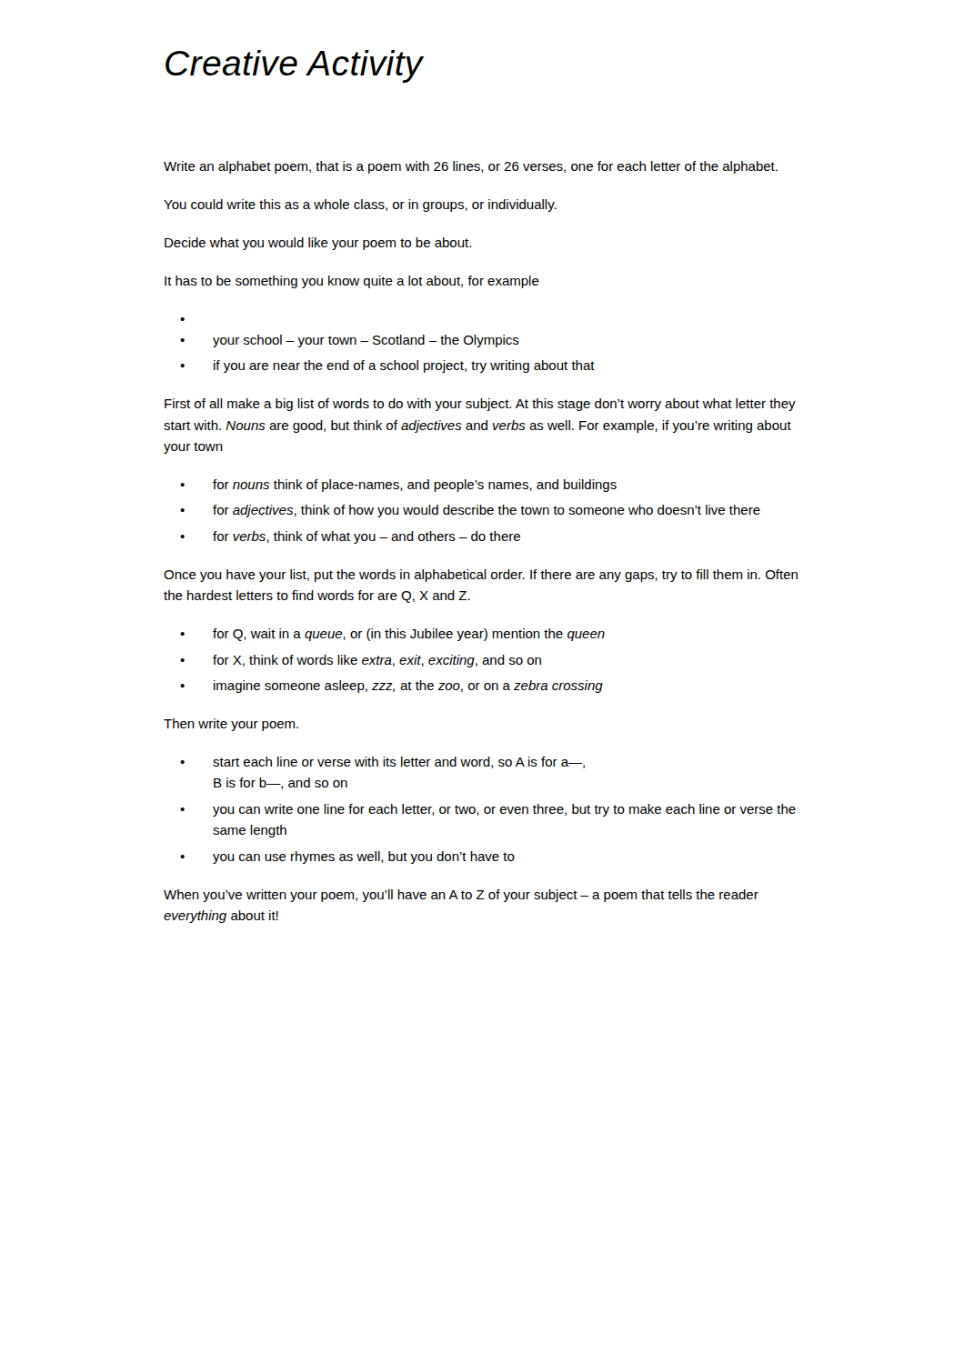Creative Activity
Write an alphabet poem, that is a poem with 26 lines, or 26 verses, one for each letter of the alphabet.
You could write this as a whole class, or in groups, or individually.
Decide what you would like your poem to be about.
It has to be something you know quite a lot about, for example
your school – your town – Scotland – the Olympics
if you are near the end of a school project, try writing about that
First of all make a big list of words to do with your subject. At this stage don’t worry about what letter they start with. Nouns are good, but think of adjectives and verbs as well. For example, if you’re writing about your town
for nouns think of place-names, and people’s names, and buildings
for adjectives, think of how you would describe the town to someone who doesn’t live there
for verbs, think of what you – and others – do there
Once you have your list, put the words in alphabetical order. If there are any gaps, try to fill them in. Often the hardest letters to find words for are Q, X and Z.
for Q, wait in a queue, or (in this Jubilee year) mention the queen
for X, think of words like extra, exit, exciting, and so on
imagine someone asleep, zzz, at the zoo, or on a zebra crossing
Then write your poem.
start each line or verse with its letter and word, so A is for a—,
B is for b—, and so on
you can write one line for each letter, or two, or even three, but try to make each line or verse the same length
you can use rhymes as well, but you don’t have to
When you’ve written your poem, you’ll have an A to Z of your subject – a poem that tells the reader everything about it!